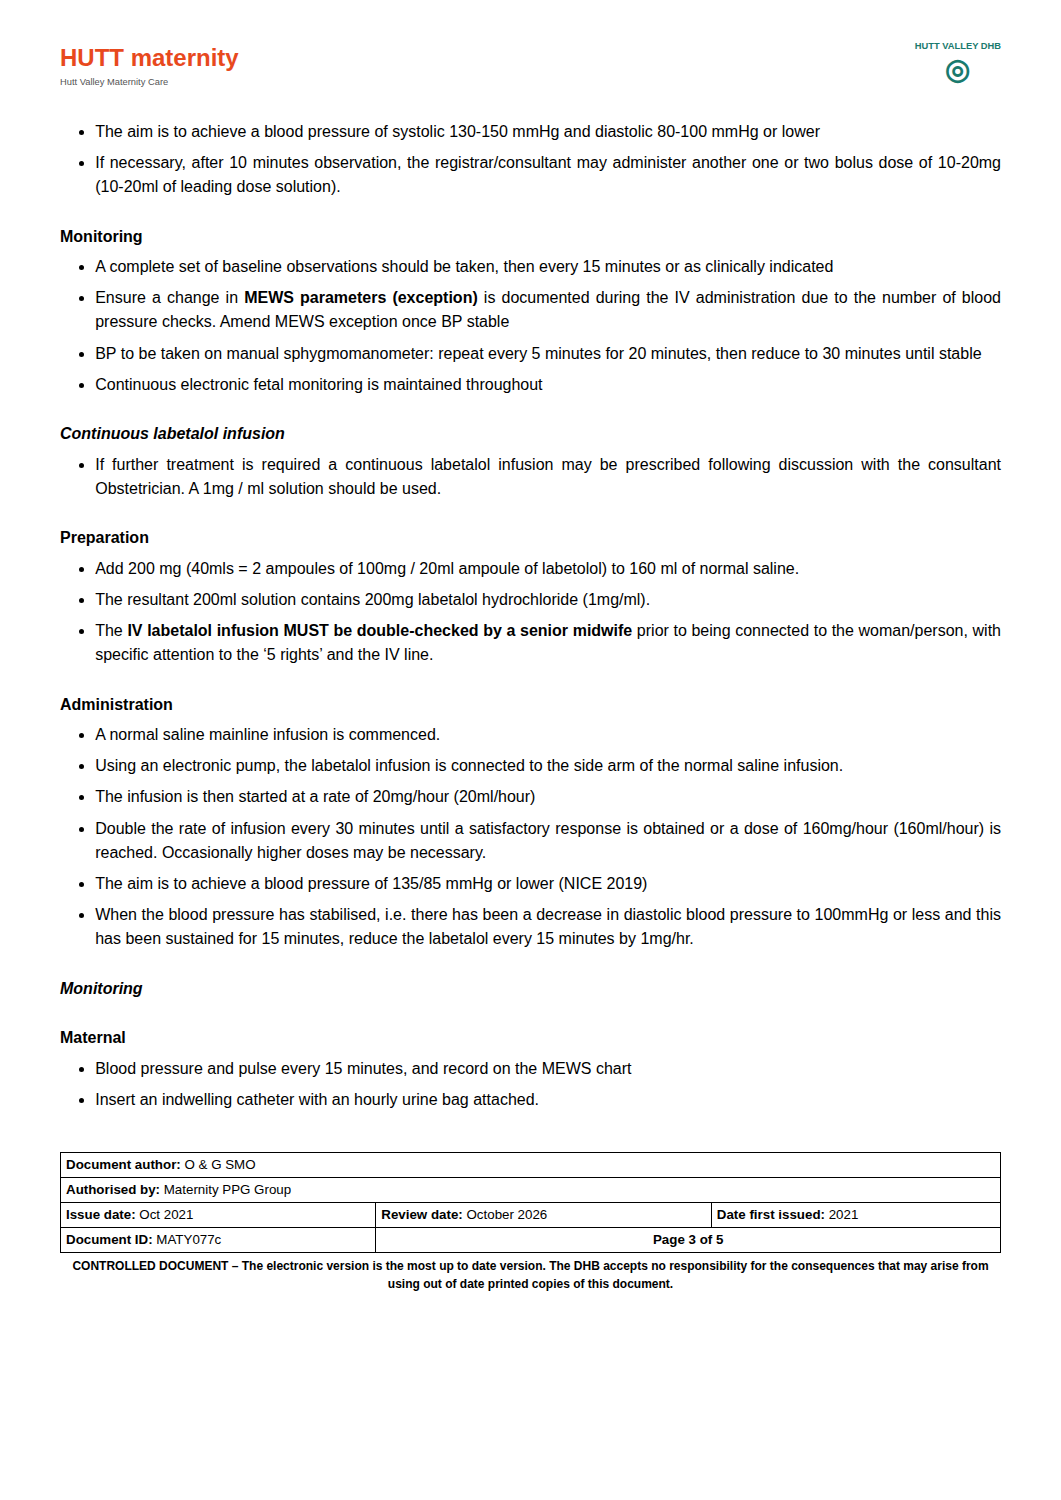HUTT maternity Hutt Valley Maternity Care
HUTT VALLEY DHB ◎
The aim is to achieve a blood pressure of systolic 130-150 mmHg and diastolic 80-100 mmHg or lower
If necessary, after 10 minutes observation, the registrar/consultant may administer another one or two bolus dose of 10-20mg (10-20ml of leading dose solution).
Monitoring
A complete set of baseline observations should be taken, then every 15 minutes or as clinically indicated
Ensure a change in MEWS parameters (exception) is documented during the IV administration due to the number of blood pressure checks. Amend MEWS exception once BP stable
BP to be taken on manual sphygmomanometer: repeat every 5 minutes for 20 minutes, then reduce to 30 minutes until stable
Continuous electronic fetal monitoring is maintained throughout
Continuous labetalol infusion
If further treatment is required a continuous labetalol infusion may be prescribed following discussion with the consultant Obstetrician. A 1mg / ml solution should be used.
Preparation
Add 200 mg (40mls = 2 ampoules of 100mg / 20ml ampoule of labetolol) to 160 ml of normal saline.
The resultant 200ml solution contains 200mg labetalol hydrochloride (1mg/ml).
The IV labetalol infusion MUST be double-checked by a senior midwife prior to being connected to the woman/person, with specific attention to the ‘5 rights’ and the IV line.
Administration
A normal saline mainline infusion is commenced.
Using an electronic pump, the labetalol infusion is connected to the side arm of the normal saline infusion.
The infusion is then started at a rate of 20mg/hour (20ml/hour)
Double the rate of infusion every 30 minutes until a satisfactory response is obtained or a dose of 160mg/hour (160ml/hour) is reached. Occasionally higher doses may be necessary.
The aim is to achieve a blood pressure of 135/85 mmHg or lower (NICE 2019)
When the blood pressure has stabilised, i.e. there has been a decrease in diastolic blood pressure to 100mmHg or less and this has been sustained for 15 minutes, reduce the labetalol every 15 minutes by 1mg/hr.
Monitoring
Maternal
Blood pressure and pulse every 15 minutes, and record on the MEWS chart
Insert an indwelling catheter with an hourly urine bag attached.
| Document author: O & G SMO |
| Authorised by: Maternity PPG Group |
| Issue date: Oct 2021 | Review date: October 2026 | Date first issued: 2021 |
| Document ID: MATY077c | Page 3 of 5 |
CONTROLLED DOCUMENT – The electronic version is the most up to date version. The DHB accepts no responsibility for the consequences that may arise from using out of date printed copies of this document.